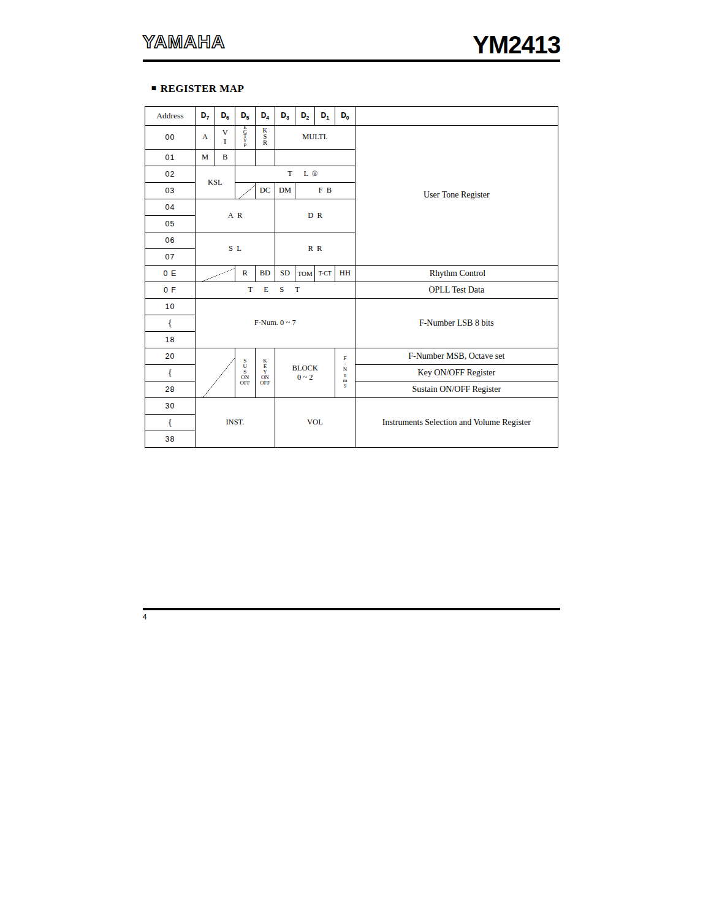YAMAHA
YM2413
■REGISTER MAP
| Address | D 7 | D 6 | D 5 | D 4 | D 3 | D 2 | D 1 | D 0 | |
| 00 | A | V I | E G T Y P | K S R | MULTI. | User Tone Register |
| 01 | M | B | | | |
| 02 | KSL | T L Ⓢ |
| 03 | | DC | DM | F B |
| 04 | A R | D R |
| 05 |
| 06 | S L | R R |
| 07 |
| 0 E | | R | BD | SD | TOM | T-CT | HH | Rhythm Control |
| 0 F | T E S T | OPLL Test Data |
| 10 | F-Num. 0 ~ 7 | F-Number LSB 8 bits |
| { |
| 18 |
| 20 | | S U S ON OFF | K E Y ON OFF | BLOCK 0 ~ 2 | F - N u m 9 | F-Number MSB, Octave set |
| { | Key ON/OFF Register |
| 28 | Sustain ON/OFF Register |
| 30 | INST. | VOL | Instruments Selection and Volume Register |
| { |
| 38 |
4